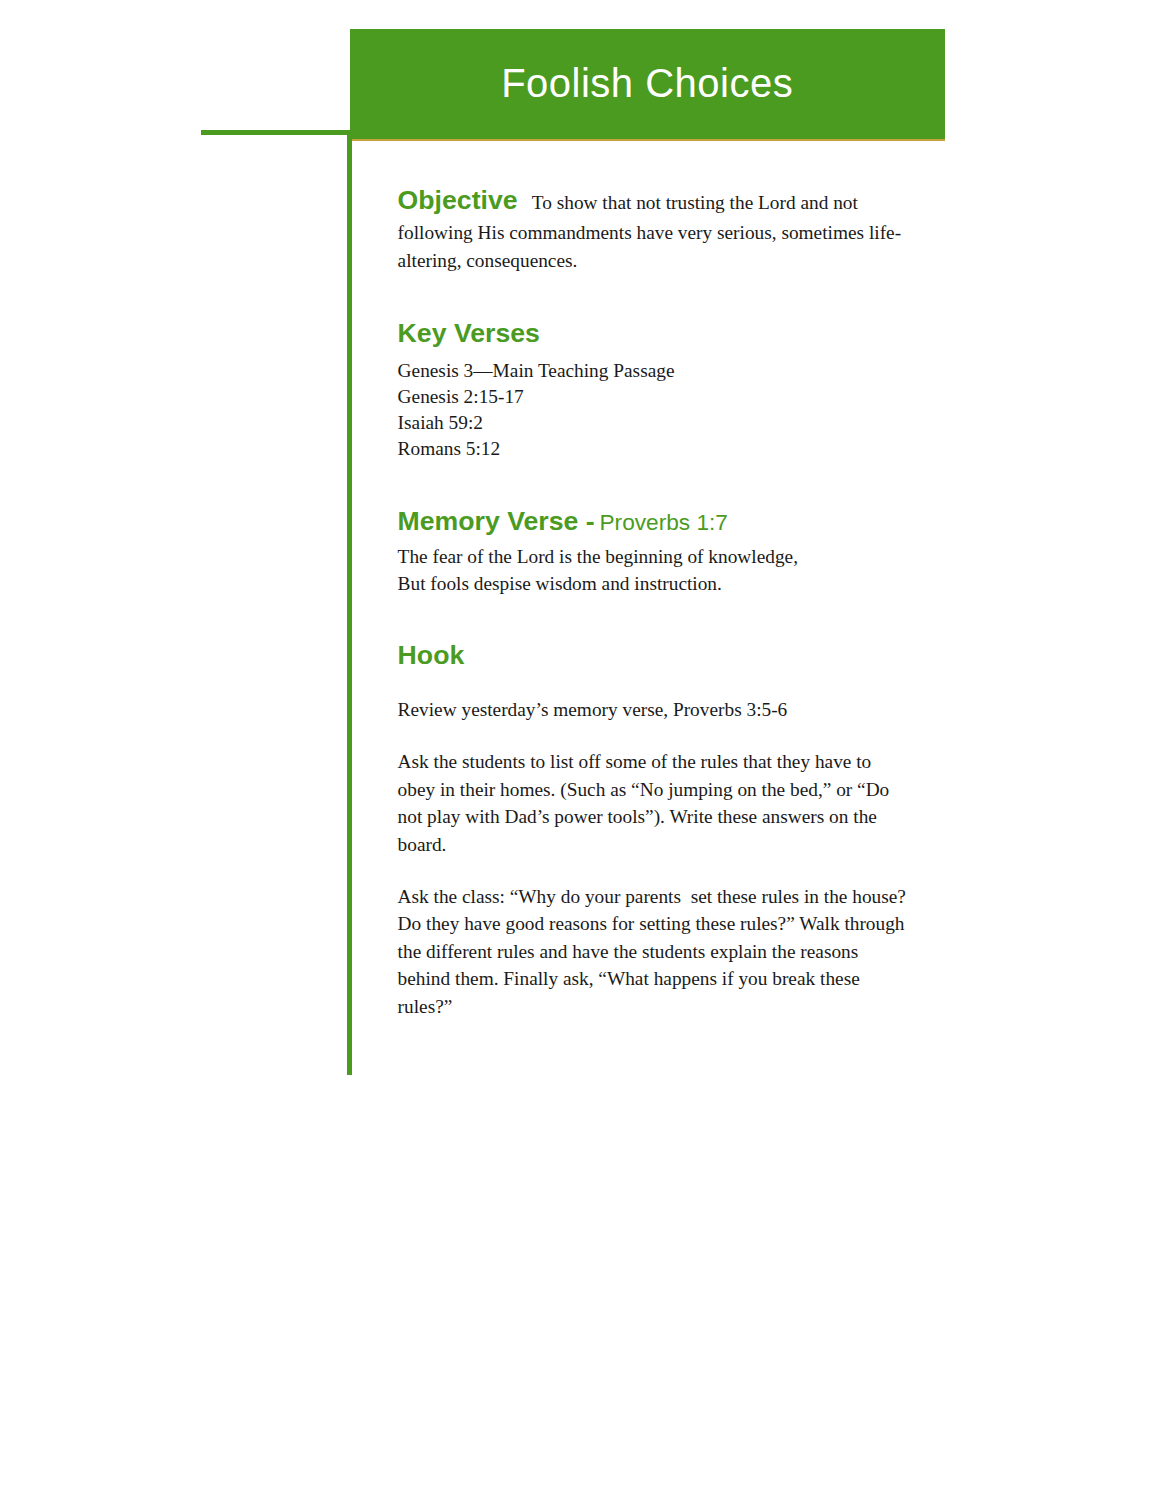Foolish Choices
Objective
To show that not trusting the Lord and not following His commandments have very serious, sometimes life-altering, consequences.
Key Verses
Genesis 3—Main Teaching Passage
Genesis 2:15-17
Isaiah 59:2
Romans 5:12
Memory Verse -
Proverbs 1:7
The fear of the Lord is the beginning of knowledge,
But fools despise wisdom and instruction.
Hook
Review yesterday’s memory verse, Proverbs 3:5-6
Ask the students to list off some of the rules that they have to obey in their homes. (Such as “No jumping on the bed,” or “Do not play with Dad’s power tools”). Write these answers on the board.
Ask the class: “Why do your parents set these rules in the house? Do they have good reasons for setting these rules?” Walk through the different rules and have the students explain the reasons behind them. Finally ask, “What happens if you break these rules?”